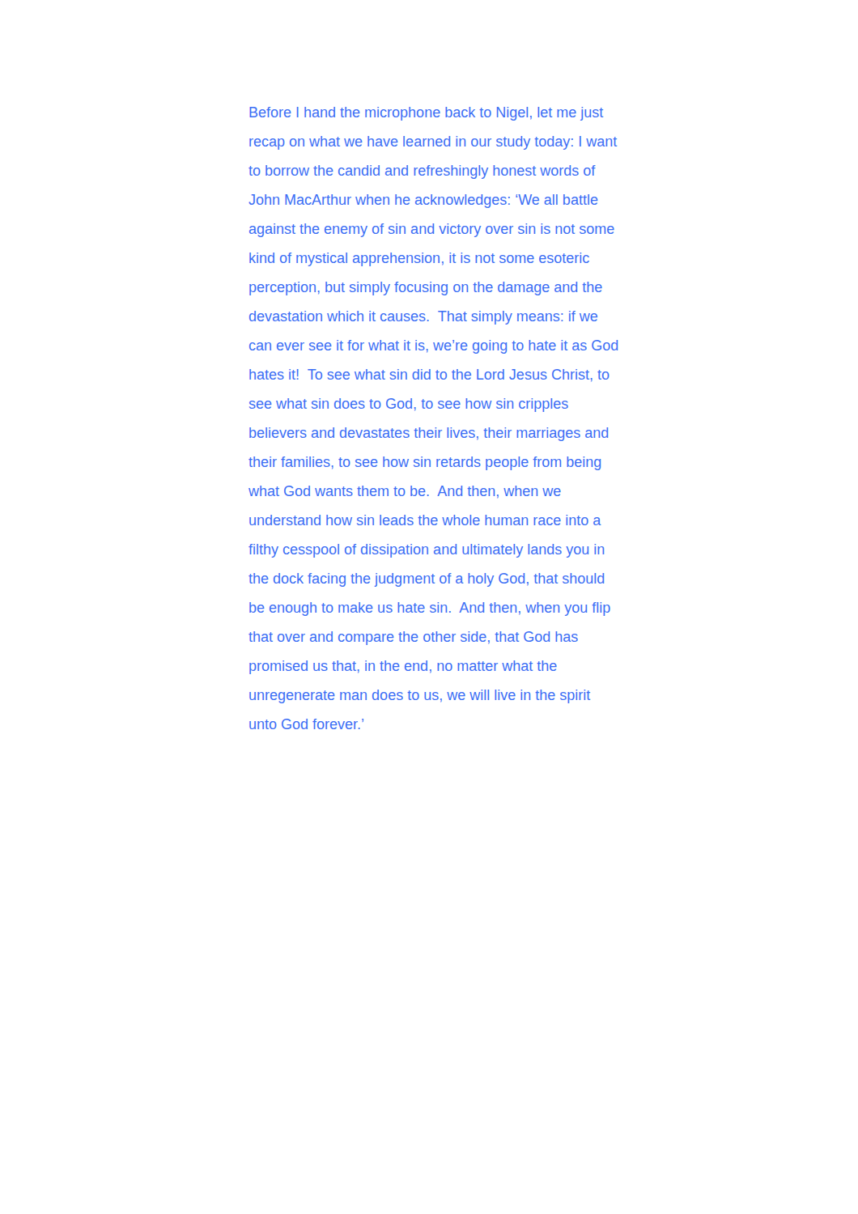Before I hand the microphone back to Nigel, let me just recap on what we have learned in our study today: I want to borrow the candid and refreshingly honest words of John MacArthur when he acknowledges: ‘We all battle against the enemy of sin and victory over sin is not some kind of mystical apprehension, it is not some esoteric perception, but simply focusing on the damage and the devastation which it causes. That simply means: if we can ever see it for what it is, we’re going to hate it as God hates it! To see what sin did to the Lord Jesus Christ, to see what sin does to God, to see how sin cripples believers and devastates their lives, their marriages and their families, to see how sin retards people from being what God wants them to be. And then, when we understand how sin leads the whole human race into a filthy cesspool of dissipation and ultimately lands you in the dock facing the judgment of a holy God, that should be enough to make us hate sin. And then, when you flip that over and compare the other side, that God has promised us that, in the end, no matter what the unregenerate man does to us, we will live in the spirit unto God forever.’